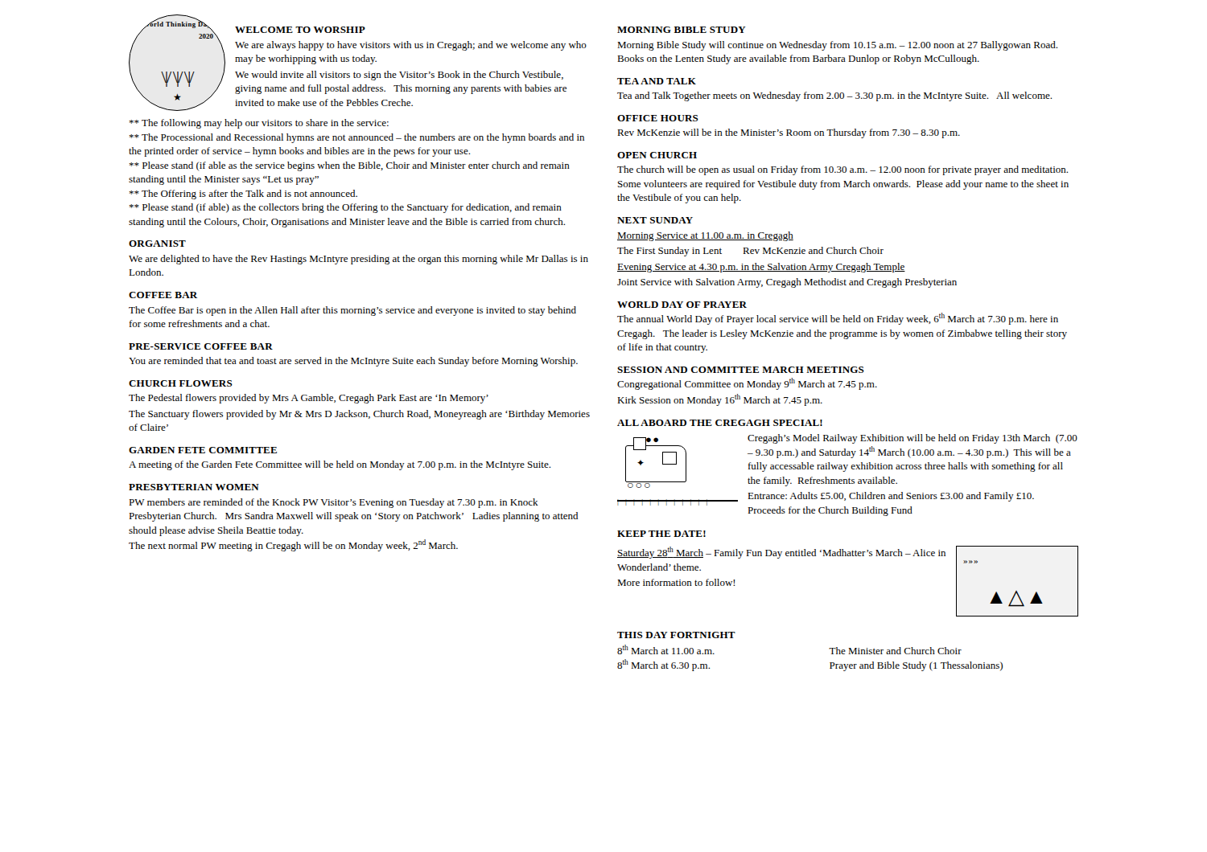World Thinking Day
2020
\|/ \|/ \|/
★
Welcome to Worship
We are always happy to have visitors with us in Cregagh; and we welcome any who may be worhipping with us today.
We would invite all visitors to sign the Visitor’s Book in the Church Vestibule, giving name and full postal address. This morning any parents with babies are invited to make use of the Pebbles Creche.
** The following may help our visitors to share in the service:
** The Processional and Recessional hymns are not announced – the numbers are on the hymn boards and in the printed order of service – hymn books and bibles are in the pews for your use.
** Please stand (if able as the service begins when the Bible, Choir and Minister enter church and remain standing until the Minister says “Let us pray”
** The Offering is after the Talk and is not announced.
** Please stand (if able) as the collectors bring the Offering to the Sanctuary for dedication, and remain standing until the Colours, Choir, Organisations and Minister leave and the Bible is carried from church.
Organist
We are delighted to have the Rev Hastings McIntyre presiding at the organ this morning while Mr Dallas is in London.
Coffee Bar
The Coffee Bar is open in the Allen Hall after this morning’s service and everyone is invited to stay behind for some refreshments and a chat.
Pre-Service Coffee Bar
You are reminded that tea and toast are served in the McIntyre Suite each Sunday before Morning Worship.
Church Flowers
The Pedestal flowers provided by Mrs A Gamble, Cregagh Park East are ‘In Memory’
The Sanctuary flowers provided by Mr & Mrs D Jackson, Church Road, Moneyreagh are ‘Birthday Memories of Claire’
Garden Fete Committee
A meeting of the Garden Fete Committee will be held on Monday at 7.00 p.m. in the McIntyre Suite.
Presbyterian Women
PW members are reminded of the Knock PW Visitor’s Evening on Tuesday at 7.30 p.m. in Knock Presbyterian Church. Mrs Sandra Maxwell will speak on ‘Story on Patchwork’ Ladies planning to attend should please advise Sheila Beattie today.
The next normal PW meeting in Cregagh will be on Monday week, 2nd March.
Morning Bible Study
Morning Bible Study will continue on Wednesday from 10.15 a.m. – 12.00 noon at 27 Ballygowan Road. Books on the Lenten Study are available from Barbara Dunlop or Robyn McCullough.
Tea and Talk
Tea and Talk Together meets on Wednesday from 2.00 – 3.30 p.m. in the McIntyre Suite. All welcome.
Office Hours
Rev McKenzie will be in the Minister’s Room on Thursday from 7.30 – 8.30 p.m.
Open Church
The church will be open as usual on Friday from 10.30 a.m. – 12.00 noon for private prayer and meditation. Some volunteers are required for Vestibule duty from March onwards. Please add your name to the sheet in the Vestibule of you can help.
Next Sunday
Morning Service at 11.00 a.m. in Cregagh
The First Sunday in Lent Rev McKenzie and Church Choir
Evening Service at 4.30 p.m. in the Salvation Army Cregagh Temple
Joint Service with Salvation Army, Cregagh Methodist and Cregagh Presbyterian
World Day of Prayer
The annual World Day of Prayer local service will be held on Friday week, 6th March at 7.30 p.m. here in Cregagh. The leader is Lesley McKenzie and the programme is by women of Zimbabwe telling their story of life in that country.
Session and Committee March Meetings
Congregational Committee on Monday 9th March at 7.45 p.m.
Kirk Session on Monday 16th March at 7.45 p.m.
All Aboard the Cregagh Special!
● ● ●
✦
○○○
| | | | | | | | | | | |
Cregagh’s Model Railway Exhibition will be held on Friday 13th March (7.00 – 9.30 p.m.) and Saturday 14th March (10.00 a.m. – 4.30 p.m.) This will be a fully accessable railway exhibition across three halls with something for all the family. Refreshments available.
Entrance: Adults £5.00, Children and Seniors £3.00 and Family £10. Proceeds for the Church Building Fund
Keep the Date!
»»»
▲△▲
Saturday 28th March – Family Fun Day entitled ‘Madhatter’s March – Alice in Wonderland’ theme.
More information to follow!
This Day Fortnight
| 8 th March at 11.00 a.m. | The Minister and Church Choir |
| 8 th March at 6.30 p.m. | Prayer and Bible Study (1 Thessalonians) |